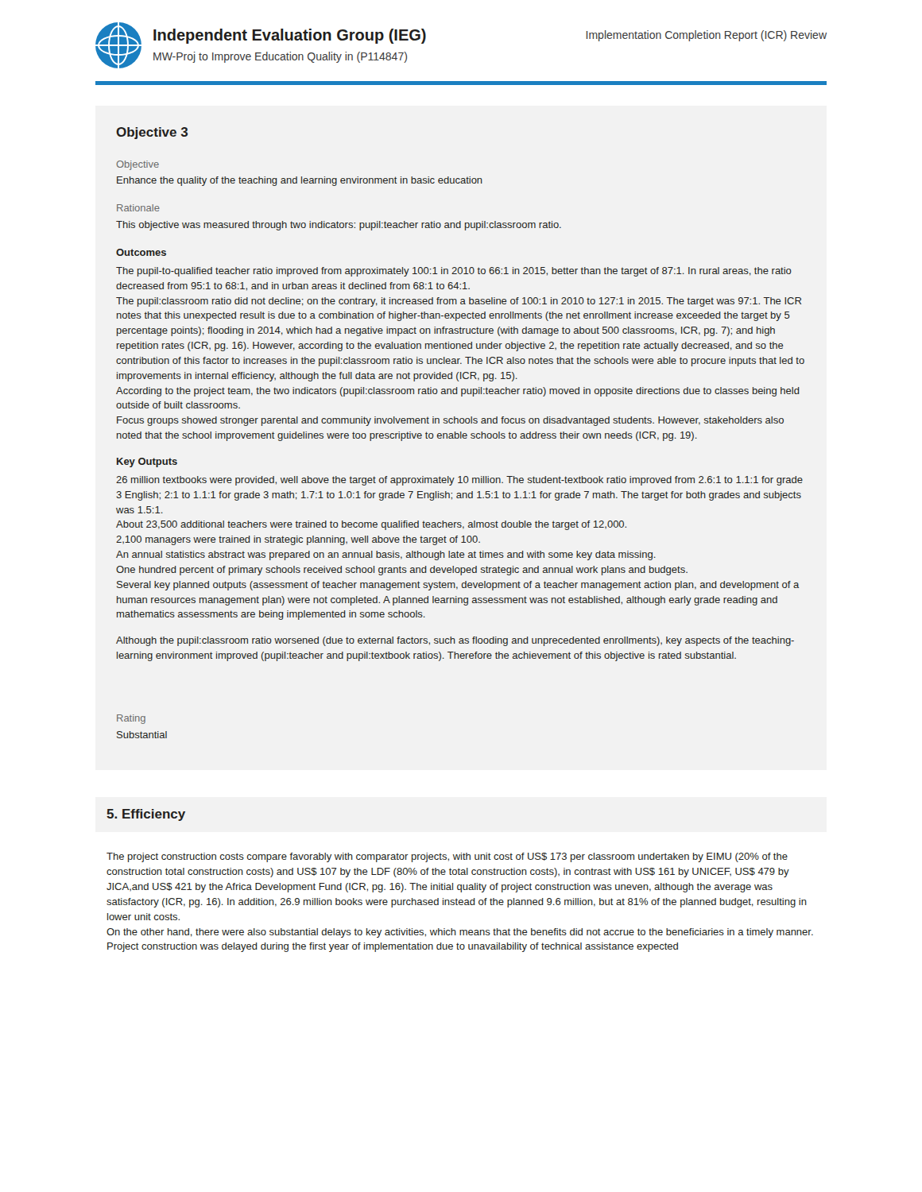Independent Evaluation Group (IEG)
MW-Proj to Improve Education Quality in (P114847)
Implementation Completion Report (ICR) Review
Objective 3
Objective
Enhance the quality of the teaching and learning environment in basic education
Rationale
This objective was measured through two indicators: pupil:teacher ratio and pupil:classroom ratio.
Outcomes
The pupil-to-qualified teacher ratio improved from approximately 100:1 in 2010 to 66:1 in 2015, better than the target of 87:1. In rural areas, the ratio decreased from 95:1 to 68:1, and in urban areas it declined from 68:1 to 64:1.
The pupil:classroom ratio did not decline; on the contrary, it increased from a baseline of 100:1 in 2010 to 127:1 in 2015. The target was 97:1. The ICR notes that this unexpected result is due to a combination of higher-than-expected enrollments (the net enrollment increase exceeded the target by 5 percentage points); flooding in 2014, which had a negative impact on infrastructure (with damage to about 500 classrooms, ICR, pg. 7); and high repetition rates (ICR, pg. 16). However, according to the evaluation mentioned under objective 2, the repetition rate actually decreased, and so the contribution of this factor to increases in the pupil:classroom ratio is unclear. The ICR also notes that the schools were able to procure inputs that led to improvements in internal efficiency, although the full data are not provided (ICR, pg. 15).
According to the project team, the two indicators (pupil:classroom ratio and pupil:teacher ratio) moved in opposite directions due to classes being held outside of built classrooms.
Focus groups showed stronger parental and community involvement in schools and focus on disadvantaged students. However, stakeholders also noted that the school improvement guidelines were too prescriptive to enable schools to address their own needs (ICR, pg. 19).
Key Outputs
26 million textbooks were provided, well above the target of approximately 10 million. The student-textbook ratio improved from 2.6:1 to 1.1:1 for grade 3 English; 2:1 to 1.1:1 for grade 3 math; 1.7:1 to 1.0:1 for grade 7 English; and 1.5:1 to 1.1:1 for grade 7 math. The target for both grades and subjects was 1.5:1.
About 23,500 additional teachers were trained to become qualified teachers, almost double the target of 12,000.
2,100 managers were trained in strategic planning, well above the target of 100.
An annual statistics abstract was prepared on an annual basis, although late at times and with some key data missing.
One hundred percent of primary schools received school grants and developed strategic and annual work plans and budgets.
Several key planned outputs (assessment of teacher management system, development of a teacher management action plan, and development of a human resources management plan) were not completed. A planned learning assessment was not established, although early grade reading and mathematics assessments are being implemented in some schools.
Although the pupil:classroom ratio worsened (due to external factors, such as flooding and unprecedented enrollments), key aspects of the teaching-learning environment improved (pupil:teacher and pupil:textbook ratios). Therefore the achievement of this objective is rated substantial.
Rating
Substantial
5. Efficiency
The project construction costs compare favorably with comparator projects, with unit cost of US$ 173 per classroom undertaken by EIMU (20% of the construction total construction costs) and US$ 107 by the LDF (80% of the total construction costs), in contrast with US$ 161 by UNICEF, US$ 479 by JICA,and US$ 421 by the Africa Development Fund (ICR, pg. 16). The initial quality of project construction was uneven, although the average was satisfactory (ICR, pg. 16). In addition, 26.9 million books were purchased instead of the planned 9.6 million, but at 81% of the planned budget, resulting in lower unit costs.
On the other hand, there were also substantial delays to key activities, which means that the benefits did not accrue to the beneficiaries in a timely manner. Project construction was delayed during the first year of implementation due to unavailability of technical assistance expected